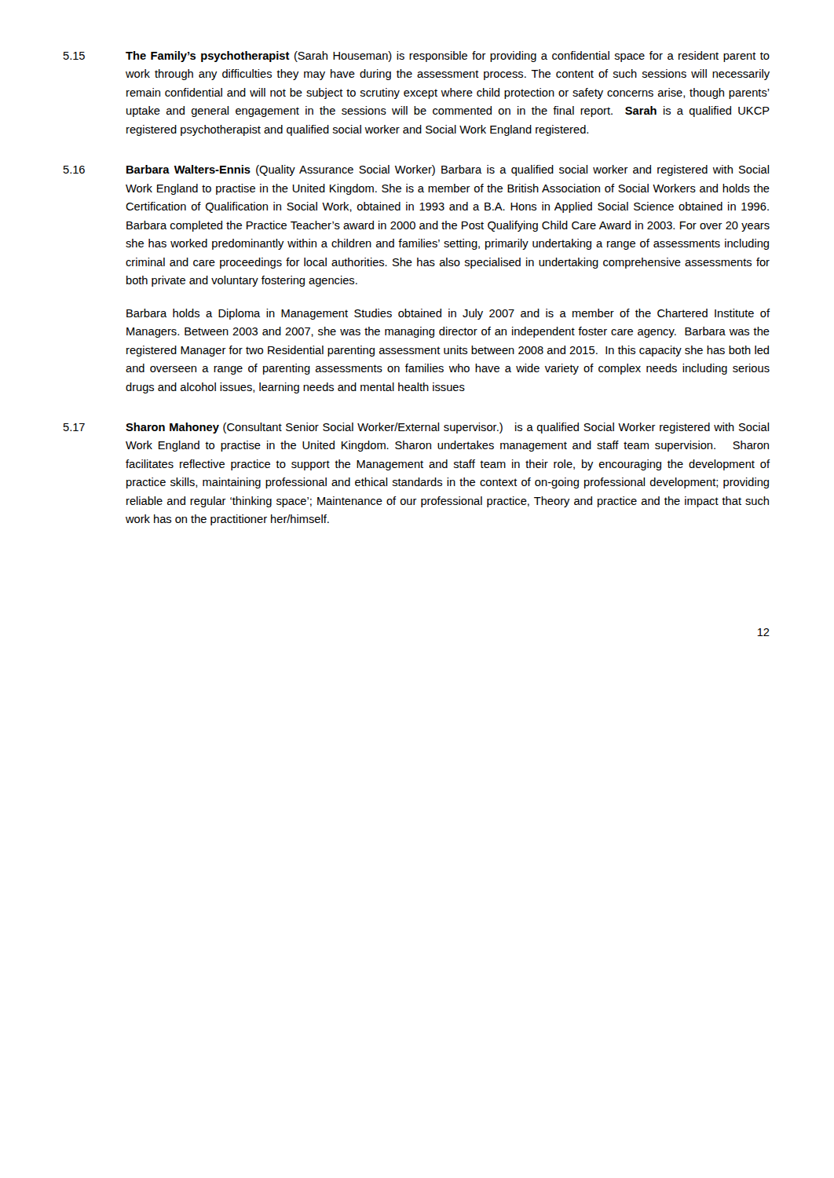5.15
The Family’s psychotherapist (Sarah Houseman) is responsible for providing a confidential space for a resident parent to work through any difficulties they may have during the assessment process. The content of such sessions will necessarily remain confidential and will not be subject to scrutiny except where child protection or safety concerns arise, though parents’ uptake and general engagement in the sessions will be commented on in the final report. Sarah is a qualified UKCP registered psychotherapist and qualified social worker and Social Work England registered.
5.16
Barbara Walters-Ennis (Quality Assurance Social Worker) Barbara is a qualified social worker and registered with Social Work England to practise in the United Kingdom. She is a member of the British Association of Social Workers and holds the Certification of Qualification in Social Work, obtained in 1993 and a B.A. Hons in Applied Social Science obtained in 1996. Barbara completed the Practice Teacher’s award in 2000 and the Post Qualifying Child Care Award in 2003. For over 20 years she has worked predominantly within a children and families’ setting, primarily undertaking a range of assessments including criminal and care proceedings for local authorities. She has also specialised in undertaking comprehensive assessments for both private and voluntary fostering agencies.
Barbara holds a Diploma in Management Studies obtained in July 2007 and is a member of the Chartered Institute of Managers. Between 2003 and 2007, she was the managing director of an independent foster care agency. Barbara was the registered Manager for two Residential parenting assessment units between 2008 and 2015. In this capacity she has both led and overseen a range of parenting assessments on families who have a wide variety of complex needs including serious drugs and alcohol issues, learning needs and mental health issues
5.17
Sharon Mahoney (Consultant Senior Social Worker/External supervisor.) is a qualified Social Worker registered with Social Work England to practise in the United Kingdom. Sharon undertakes management and staff team supervision. Sharon facilitates reflective practice to support the Management and staff team in their role, by encouraging the development of practice skills, maintaining professional and ethical standards in the context of on-going professional development; providing reliable and regular ‘thinking space’; Maintenance of our professional practice, Theory and practice and the impact that such work has on the practitioner her/himself.
12